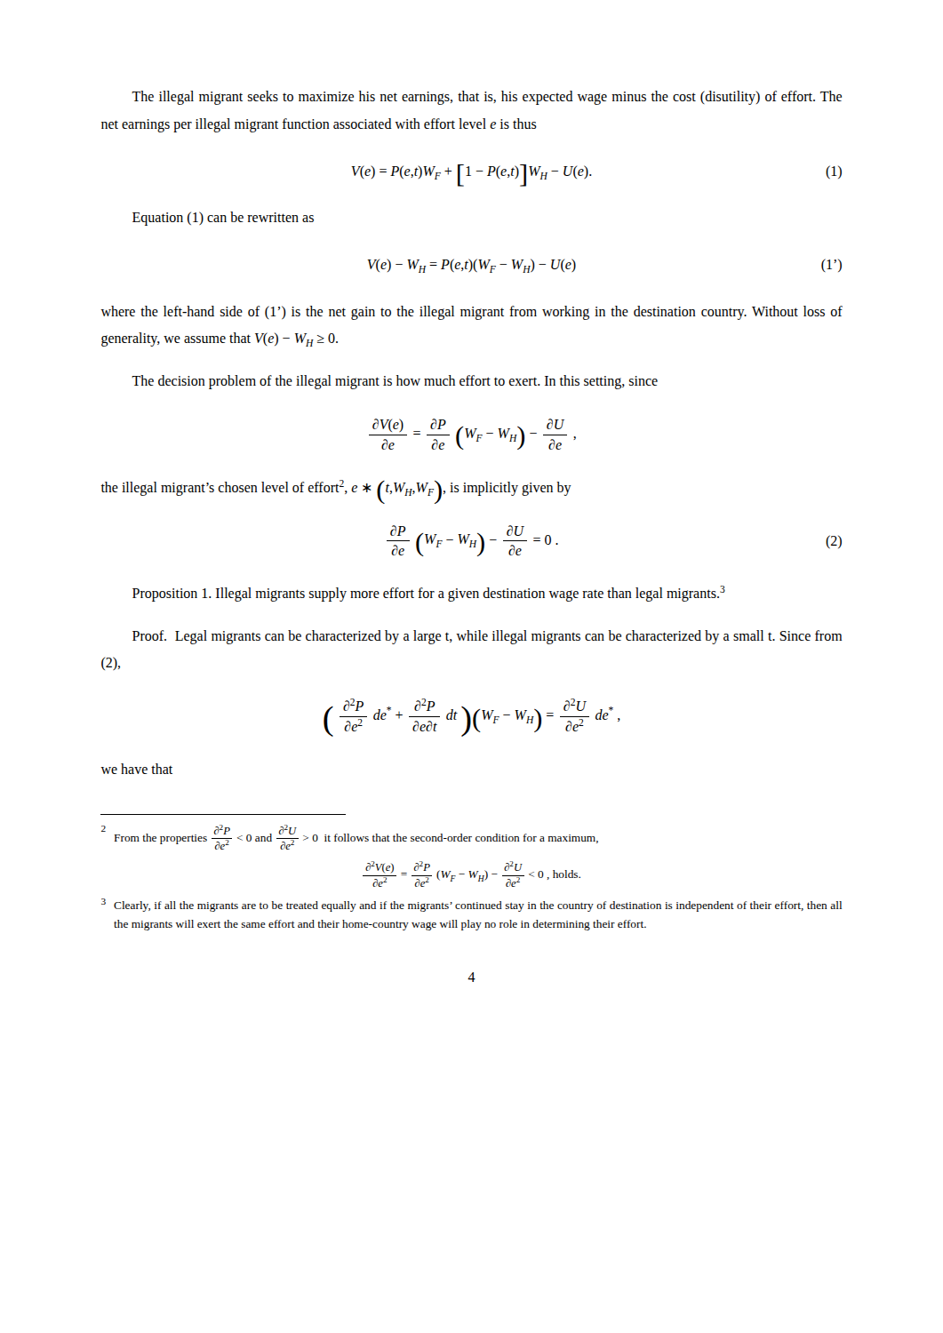The illegal migrant seeks to maximize his net earnings, that is, his expected wage minus the cost (disutility) of effort. The net earnings per illegal migrant function associated with effort level e is thus
V(e) = P(e,t)WF + [1 − P(e,t)] WH − U(e). (1)
Equation (1) can be rewritten as
V(e) − WH = P(e,t)(WF − WH) − U(e) (1’)
where the left-hand side of (1’) is the net gain to the illegal migrant from working in the destination country. Without loss of generality, we assume that V(e) − WH ≥ 0.
The decision problem of the illegal migrant is how much effort to exert. In this setting, since
∂V(e)∂e = ∂P∂e (WF − WH) − ∂U∂e ,
the illegal migrant’s chosen level of effort2, e ∗ (t,WH,WF), is implicitly given by
∂P∂e (WF − WH) − ∂U∂e = 0 . (2)
Proposition 1. Illegal migrants supply more effort for a given destination wage rate than legal migrants.3
Proof. Legal migrants can be characterized by a large t, while illegal migrants can be characterized by a small t. Since from (2),
( ∂2P∂e2 de* + ∂2P∂e∂t dt )(WF − WH) = ∂2U∂e2 de* ,
we have that
2 From the properties ∂2P∂e2 < 0 and ∂2U∂e2 > 0 it follows that the second-order condition for a maximum,
∂2V(e)∂e2 = ∂2P∂e2 (WF − WH) − ∂2U∂e2 < 0 , holds.
3 Clearly, if all the migrants are to be treated equally and if the migrants’ continued stay in the country of destination is independent of their effort, then all the migrants will exert the same effort and their home-country wage will play no role in determining their effort.
4